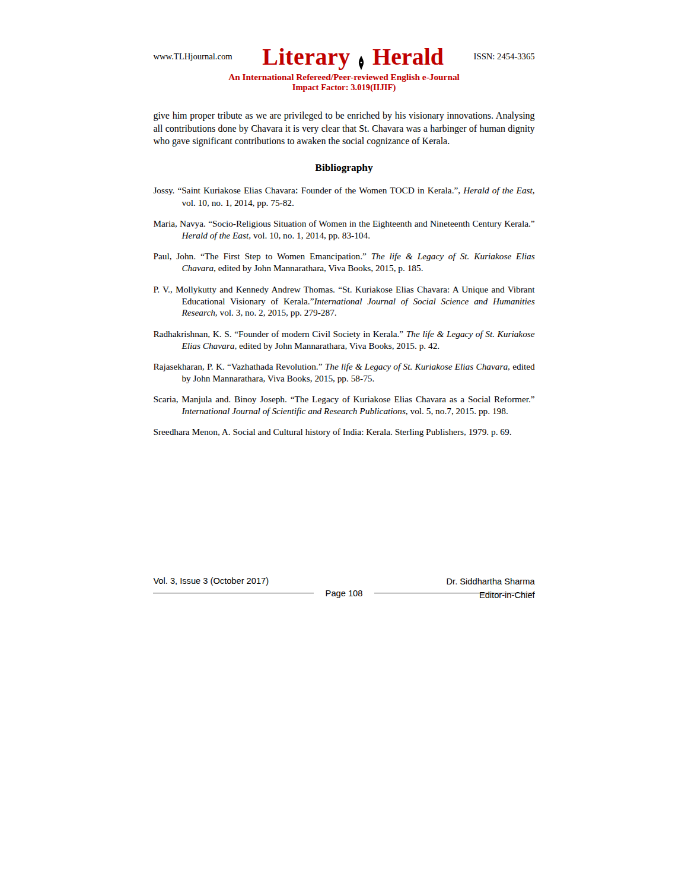www.TLHjournal.com
Literary Herald
ISSN: 2454-3365
An International Refereed/Peer-reviewed English e-Journal
Impact Factor: 3.019(IIJIF)
give him proper tribute as we are privileged to be enriched by his visionary innovations. Analysing all contributions done by Chavara it is very clear that St. Chavara was a harbinger of human dignity who gave significant contributions to awaken the social cognizance of Kerala.
Bibliography
Jossy. “Saint Kuriakose Elias Chavara: Founder of the Women TOCD in Kerala.”, Herald of the East, vol. 10, no. 1, 2014, pp. 75-82.
Maria, Navya. “Socio-Religious Situation of Women in the Eighteenth and Nineteenth Century Kerala.” Herald of the East, vol. 10, no. 1, 2014, pp. 83-104.
Paul, John. “The First Step to Women Emancipation.” The life & Legacy of St. Kuriakose Elias Chavara, edited by John Mannarathara, Viva Books, 2015, p. 185.
P. V., Mollykutty and Kennedy Andrew Thomas. “St. Kuriakose Elias Chavara: A Unique and Vibrant Educational Visionary of Kerala.”International Journal of Social Science and Humanities Research, vol. 3, no. 2, 2015, pp. 279-287.
Radhakrishnan, K. S. “Founder of modern Civil Society in Kerala.” The life & Legacy of St. Kuriakose Elias Chavara, edited by John Mannarathara, Viva Books, 2015. p. 42.
Rajasekharan, P. K. “Vazhathada Revolution.” The life & Legacy of St. Kuriakose Elias Chavara, edited by John Mannarathara, Viva Books, 2015, pp. 58-75.
Scaria, Manjula and. Binoy Joseph. “The Legacy of Kuriakose Elias Chavara as a Social Reformer.” International Journal of Scientific and Research Publications, vol. 5, no.7, 2015. pp. 198.
Sreedhara Menon, A. Social and Cultural history of India: Kerala. Sterling Publishers, 1979. p. 69.
Vol. 3, Issue 3 (October 2017)
Dr. Siddhartha Sharma
Page 108
Vol. 3, Issue 3 (October 2017)
Editor-in-Chief